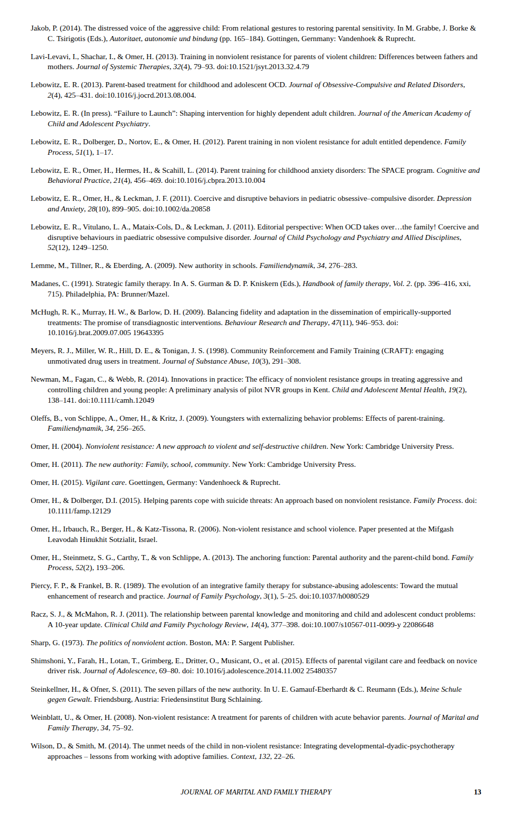Jakob, P. (2014). The distressed voice of the aggressive child: From relational gestures to restoring parental sensitivity. In M. Grabbe, J. Borke & C. Tsirigotis (Eds.), Autoritaet, autonomie und bindung (pp. 165–184). Gottingen, Gernmany: Vandenhoek & Ruprecht.
Lavi-Levavi, I., Shachar, I., & Omer, H. (2013). Training in nonviolent resistance for parents of violent children: Differences between fathers and mothers. Journal of Systemic Therapies, 32(4), 79–93. doi:10.1521/jsyt.2013.32.4.79
Lebowitz, E. R. (2013). Parent-based treatment for childhood and adolescent OCD. Journal of Obsessive-Compulsive and Related Disorders, 2(4), 425–431. doi:10.1016/j.jocrd.2013.08.004.
Lebowitz, E. R. (In press). “Failure to Launch”: Shaping intervention for highly dependent adult children. Journal of the American Academy of Child and Adolescent Psychiatry.
Lebowitz, E. R., Dolberger, D., Nortov, E., & Omer, H. (2012). Parent training in non violent resistance for adult entitled dependence. Family Process, 51(1), 1–17.
Lebowitz, E. R., Omer, H., Hermes, H., & Scahill, L. (2014). Parent training for childhood anxiety disorders: The SPACE program. Cognitive and Behavioral Practice, 21(4), 456–469. doi:10.1016/j.cbpra.2013.10.004
Lebowitz, E. R., Omer, H., & Leckman, J. F. (2011). Coercive and disruptive behaviors in pediatric obsessive–compulsive disorder. Depression and Anxiety, 28(10), 899–905. doi:10.1002/da.20858
Lebowitz, E. R., Vitulano, L. A., Mataix-Cols, D., & Leckman, J. (2011). Editorial perspective: When OCD takes over…the family! Coercive and disruptive behaviours in paediatric obsessive compulsive disorder. Journal of Child Psychology and Psychiatry and Allied Disciplines, 52(12), 1249–1250.
Lemme, M., Tillner, R., & Eberding, A. (2009). New authority in schools. Familiendynamik, 34, 276–283.
Madanes, C. (1991). Strategic family therapy. In A. S. Gurman & D. P. Kniskern (Eds.), Handbook of family therapy, Vol. 2. (pp. 396–416, xxi, 715). Philadelphia, PA: Brunner/Mazel.
McHugh, R. K., Murray, H. W., & Barlow, D. H. (2009). Balancing fidelity and adaptation in the dissemination of empirically-supported treatments: The promise of transdiagnostic interventions. Behaviour Research and Therapy, 47(11), 946–953. doi: 10.1016/j.brat.2009.07.005 19643395
Meyers, R. J., Miller, W. R., Hill, D. E., & Tonigan, J. S. (1998). Community Reinforcement and Family Training (CRAFT): engaging unmotivated drug users in treatment. Journal of Substance Abuse, 10(3), 291–308.
Newman, M., Fagan, C., & Webb, R. (2014). Innovations in practice: The efficacy of nonviolent resistance groups in treating aggressive and controlling children and young people: A preliminary analysis of pilot NVR groups in Kent. Child and Adolescent Mental Health, 19(2), 138–141. doi:10.1111/camh.12049
Oleffs, B., von Schlippe, A., Omer, H., & Kritz, J. (2009). Youngsters with externalizing behavior problems: Effects of parent-training. Familiendynamik, 34, 256–265.
Omer, H. (2004). Nonviolent resistance: A new approach to violent and self-destructive children. New York: Cambridge University Press.
Omer, H. (2011). The new authority: Family, school, community. New York: Cambridge University Press.
Omer, H. (2015). Vigilant care. Goettingen, Germany: Vandenhoeck & Ruprecht.
Omer, H., & Dolberger, D.I. (2015). Helping parents cope with suicide threats: An approach based on nonviolent resistance. Family Process. doi: 10.1111/famp.12129
Omer, H., Irbauch, R., Berger, H., & Katz-Tissona, R. (2006). Non-violent resistance and school violence. Paper presented at the Mifgash Leavodah Hinukhit Sotzialit, Israel.
Omer, H., Steinmetz, S. G., Carthy, T., & von Schlippe, A. (2013). The anchoring function: Parental authority and the parent-child bond. Family Process, 52(2), 193–206.
Piercy, F. P., & Frankel, B. R. (1989). The evolution of an integrative family therapy for substance-abusing adolescents: Toward the mutual enhancement of research and practice. Journal of Family Psychology, 3(1), 5–25. doi:10.1037/h0080529
Racz, S. J., & McMahon, R. J. (2011). The relationship between parental knowledge and monitoring and child and adolescent conduct problems: A 10-year update. Clinical Child and Family Psychology Review, 14(4), 377–398. doi:10.1007/s10567-011-0099-y 22086648
Sharp, G. (1973). The politics of nonviolent action. Boston, MA: P. Sargent Publisher.
Shimshoni, Y., Farah, H., Lotan, T., Grimberg, E., Dritter, O., Musicant, O., et al. (2015). Effects of parental vigilant care and feedback on novice driver risk. Journal of Adolescence, 69–80. doi: 10.1016/j.adolescence.2014.11.002 25480357
Steinkellner, H., & Ofner, S. (2011). The seven pillars of the new authority. In U. E. Gamauf-Eberhardt & C. Reumann (Eds.), Meine Schule gegen Gewalt. Friendsburg, Austria: Friedensinstitut Burg Schlaining.
Weinblatt, U., & Omer, H. (2008). Non-violent resistance: A treatment for parents of children with acute behavior parents. Journal of Marital and Family Therapy, 34, 75–92.
Wilson, D., & Smith, M. (2014). The unmet needs of the child in non-violent resistance: Integrating developmental-dyadic-psychotherapy approaches – lessons from working with adoptive families. Context, 132, 22–26.
JOURNAL OF MARITAL AND FAMILY THERAPY 13